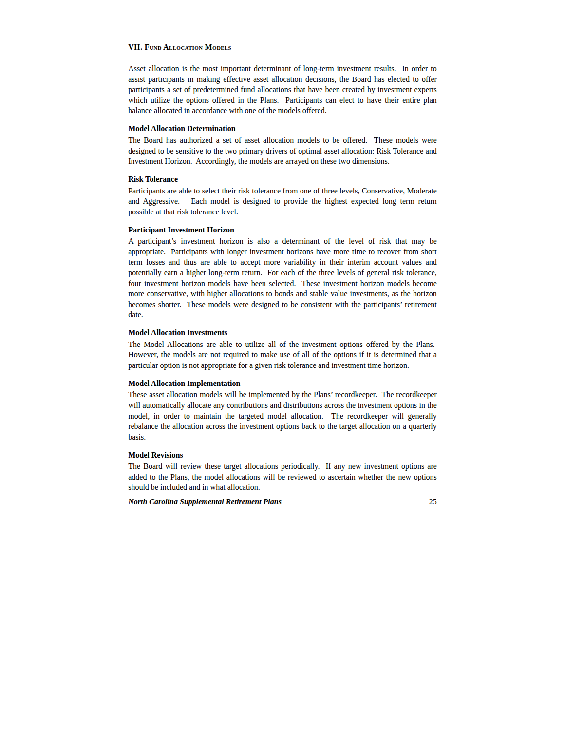VII. Fund Allocation Models
Asset allocation is the most important determinant of long-term investment results. In order to assist participants in making effective asset allocation decisions, the Board has elected to offer participants a set of predetermined fund allocations that have been created by investment experts which utilize the options offered in the Plans. Participants can elect to have their entire plan balance allocated in accordance with one of the models offered.
Model Allocation Determination
The Board has authorized a set of asset allocation models to be offered. These models were designed to be sensitive to the two primary drivers of optimal asset allocation: Risk Tolerance and Investment Horizon. Accordingly, the models are arrayed on these two dimensions.
Risk Tolerance
Participants are able to select their risk tolerance from one of three levels, Conservative, Moderate and Aggressive. Each model is designed to provide the highest expected long term return possible at that risk tolerance level.
Participant Investment Horizon
A participant’s investment horizon is also a determinant of the level of risk that may be appropriate. Participants with longer investment horizons have more time to recover from short term losses and thus are able to accept more variability in their interim account values and potentially earn a higher long-term return. For each of the three levels of general risk tolerance, four investment horizon models have been selected. These investment horizon models become more conservative, with higher allocations to bonds and stable value investments, as the horizon becomes shorter. These models were designed to be consistent with the participants’ retirement date.
Model Allocation Investments
The Model Allocations are able to utilize all of the investment options offered by the Plans. However, the models are not required to make use of all of the options if it is determined that a particular option is not appropriate for a given risk tolerance and investment time horizon.
Model Allocation Implementation
These asset allocation models will be implemented by the Plans’ recordkeeper. The recordkeeper will automatically allocate any contributions and distributions across the investment options in the model, in order to maintain the targeted model allocation. The recordkeeper will generally rebalance the allocation across the investment options back to the target allocation on a quarterly basis.
Model Revisions
The Board will review these target allocations periodically. If any new investment options are added to the Plans, the model allocations will be reviewed to ascertain whether the new options should be included and in what allocation.
North Carolina Supplemental Retirement Plans 25